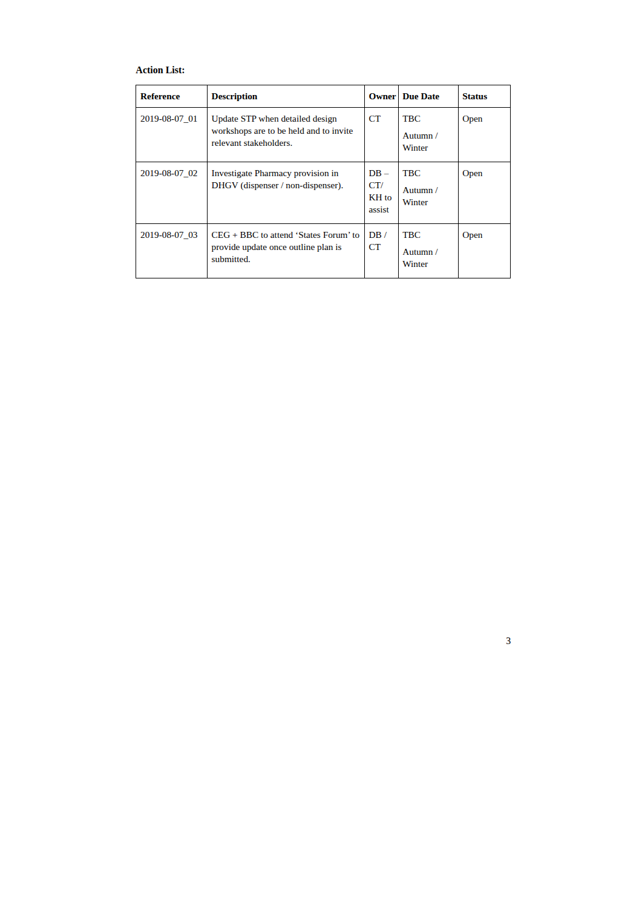Action List:
| Reference | Description | Owner | Due Date | Status |
| --- | --- | --- | --- | --- |
| 2019-08-07_01 | Update STP when detailed design workshops are to be held and to invite relevant stakeholders. | CT | TBC Autumn / Winter | Open |
| 2019-08-07_02 | Investigate Pharmacy provision in DHGV (dispenser / non-dispenser). | DB – CT/ KH to assist | TBC Autumn / Winter | Open |
| 2019-08-07_03 | CEG + BBC to attend ‘States Forum’ to provide update once outline plan is submitted. | DB / CT | TBC Autumn / Winter | Open |
3